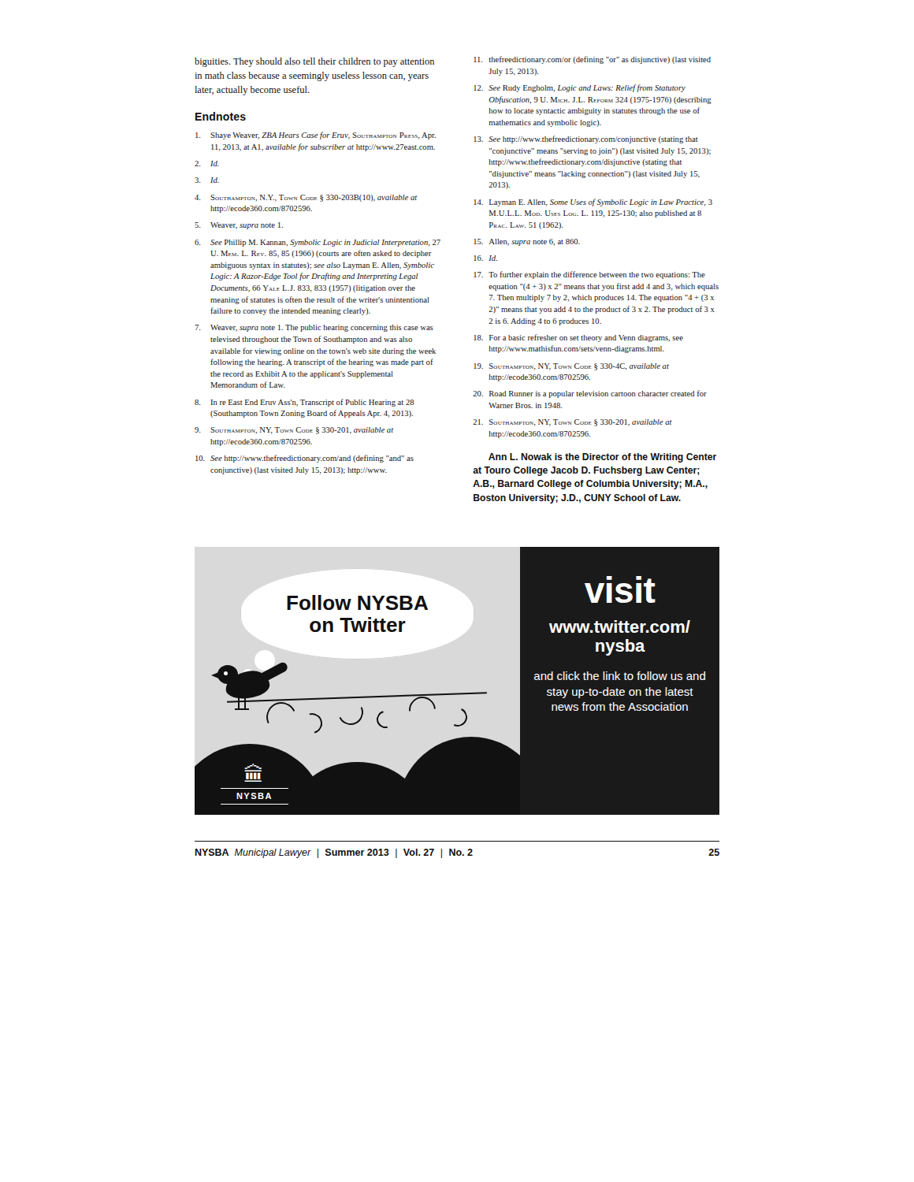biguities. They should also tell their children to pay attention in math class because a seemingly useless lesson can, years later, actually become useful.
Endnotes
Shaye Weaver, ZBA Hears Case for Eruv, Southampton Press, Apr. 11, 2013, at A1, available for subscriber at http://www.27east.com.
Id.
Id.
Southampton, N.Y., Town Code § 330-203B(10), available at http://ecode360.com/8702596.
Weaver, supra note 1.
See Phillip M. Kannan, Symbolic Logic in Judicial Interpretation, 27 U. Mem. L. Rev. 85, 85 (1966) (courts are often asked to decipher ambiguous syntax in statutes); see also Layman E. Allen, Symbolic Logic: A Razor-Edge Tool for Drafting and Interpreting Legal Documents, 66 Yale L.J. 833, 833 (1957) (litigation over the meaning of statutes is often the result of the writer's unintentional failure to convey the intended meaning clearly).
Weaver, supra note 1. The public hearing concerning this case was televised throughout the Town of Southampton and was also available for viewing online on the town's web site during the week following the hearing. A transcript of the hearing was made part of the record as Exhibit A to the applicant's Supplemental Memorandum of Law.
In re East End Eruv Ass'n, Transcript of Public Hearing at 28 (Southampton Town Zoning Board of Appeals Apr. 4, 2013).
Southampton, NY, Town Code § 330-201, available at http://ecode360.com/8702596.
See http://www.thefreedictionary.com/and (defining "and" as conjunctive) (last visited July 15, 2013); http://www.
thefreedictionary.com/or (defining "or" as disjunctive) (last visited July 15, 2013).
See Rudy Engholm, Logic and Laws: Relief from Statutory Obfuscation, 9 U. Mich. J.L. Reform 324 (1975-1976) (describing how to locate syntactic ambiguity in statutes through the use of mathematics and symbolic logic).
See http://www.thefreedictionary.com/conjunctive (stating that "conjunctive" means "serving to join") (last visited July 15, 2013); http://www.thefreedictionary.com/disjunctive (stating that "disjunctive" means "lacking connection") (last visited July 15, 2013).
Layman E. Allen, Some Uses of Symbolic Logic in Law Practice, 3 M.U.L.L. Mod. Uses Log. L. 119, 125-130; also published at 8 Prac. Law. 51 (1962).
Allen, supra note 6, at 860.
Id.
To further explain the difference between the two equations: The equation "(4 + 3) x 2" means that you first add 4 and 3, which equals 7. Then multiply 7 by 2, which produces 14. The equation "4 + (3 x 2)" means that you add 4 to the product of 3 x 2. The product of 3 x 2 is 6. Adding 4 to 6 produces 10.
For a basic refresher on set theory and Venn diagrams, see http://www.mathisfun.com/sets/venn-diagrams.html.
Southampton, NY, Town Code § 330-4C, available at http://ecode360.com/8702596.
Road Runner is a popular television cartoon character created for Warner Bros. in 1948.
Southampton, NY, Town Code § 330-201, available at http://ecode360.com/8702596.
Ann L. Nowak is the Director of the Writing Center at Touro College Jacob D. Fuchsberg Law Center; A.B., Barnard College of Columbia University; M.A., Boston University; J.D., CUNY School of Law.
Follow NYSBA
on Twitter
🏛
NYSBA
visit
www.twitter.com/
nysba
and click the link to follow us and stay up-to-date on the latest news from the Association
NYSBA Municipal Lawyer | Summer 2013 | Vol. 27 | No. 2
25